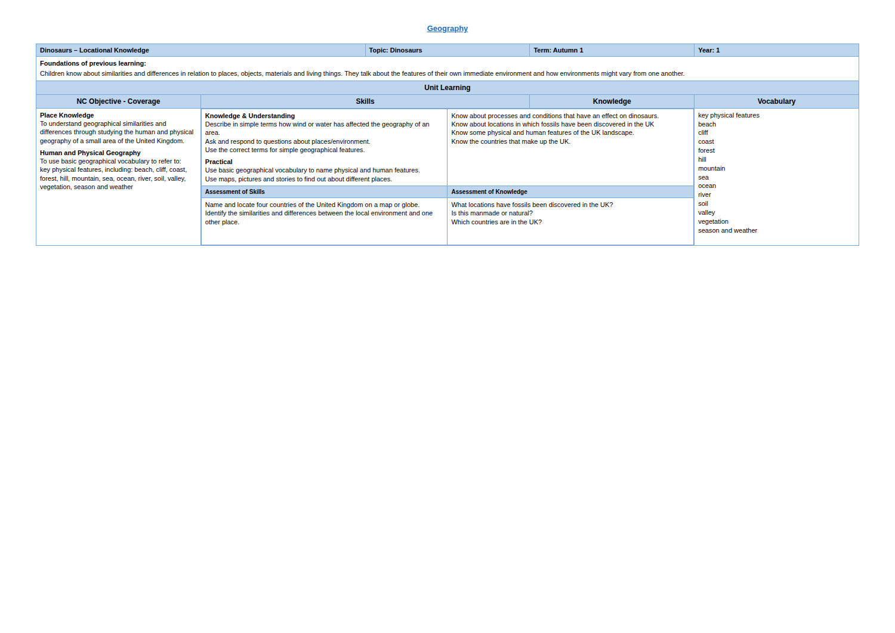Geography
| Dinosaurs – Locational Knowledge | Topic: Dinosaurs | Term: Autumn 1 | Year: 1 |
| Foundations of previous learning: Children know about similarities and differences in relation to places, objects, materials and living things. They talk about the features of their own immediate environment and how environments might vary from one another. |
| Unit Learning |
| NC Objective - Coverage | Skills | Knowledge | Vocabulary |
| Place Knowledge To understand geographical similarities and differences through studying the human and physical geography of a small area of the United Kingdom. Human and Physical Geography To use basic geographical vocabulary to refer to: key physical features, including: beach, cliff, coast, forest, hill, mountain, sea, ocean, river, soil, valley, vegetation, season and weather | / Knowledge & Understanding Describe in simple terms how wind or water has affected the geography of an area. Ask and respond to questions about places/environment. Use the correct terms for simple geographical features. Practical Use basic geographical vocabulary to name physical and human features. Use maps, pictures and stories to find out about different places. / Know about processes and conditions that have an effect on dinosaurs. Know about locations in which fossils have been discovered in the UK Know some physical and human features of the UK landscape. Know the countries that make up the UK. / / Assessment of Skills / Assessment of Knowledge / / Name and locate four countries of the United Kingdom on a map or globe. Identify the similarities and differences between the local environment and one other place. / What locations have fossils been discovered in the UK? Is this manmade or natural? Which countries are in the UK? / | key physical features beach cliff coast forest hill mountain sea ocean river soil valley vegetation season and weather |